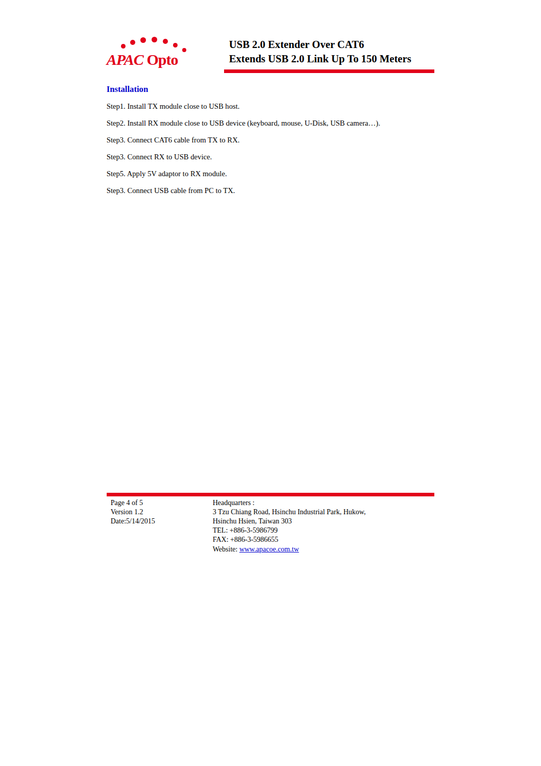APAC Opto
USB 2.0 Extender Over CAT6
Extends USB 2.0 Link Up To 150 Meters
Installation
Step1. Install TX module close to USB host.
Step2. Install RX module close to USB device (keyboard, mouse, U-Disk, USB camera…).
Step3. Connect CAT6 cable from TX to RX.
Step3. Connect RX to USB device.
Step5. Apply 5V adaptor to RX module.
Step3. Connect USB cable from PC to TX.
Page 4 of 5
Version 1.2
Date:5/14/2015
Headquarters :
3 Tzu Chiang Road, Hsinchu Industrial Park, Hukow,
Hsinchu Hsien, Taiwan 303
TEL: +886-3-5986799
FAX: +886-3-5986655
Website: www.apacoe.com.tw